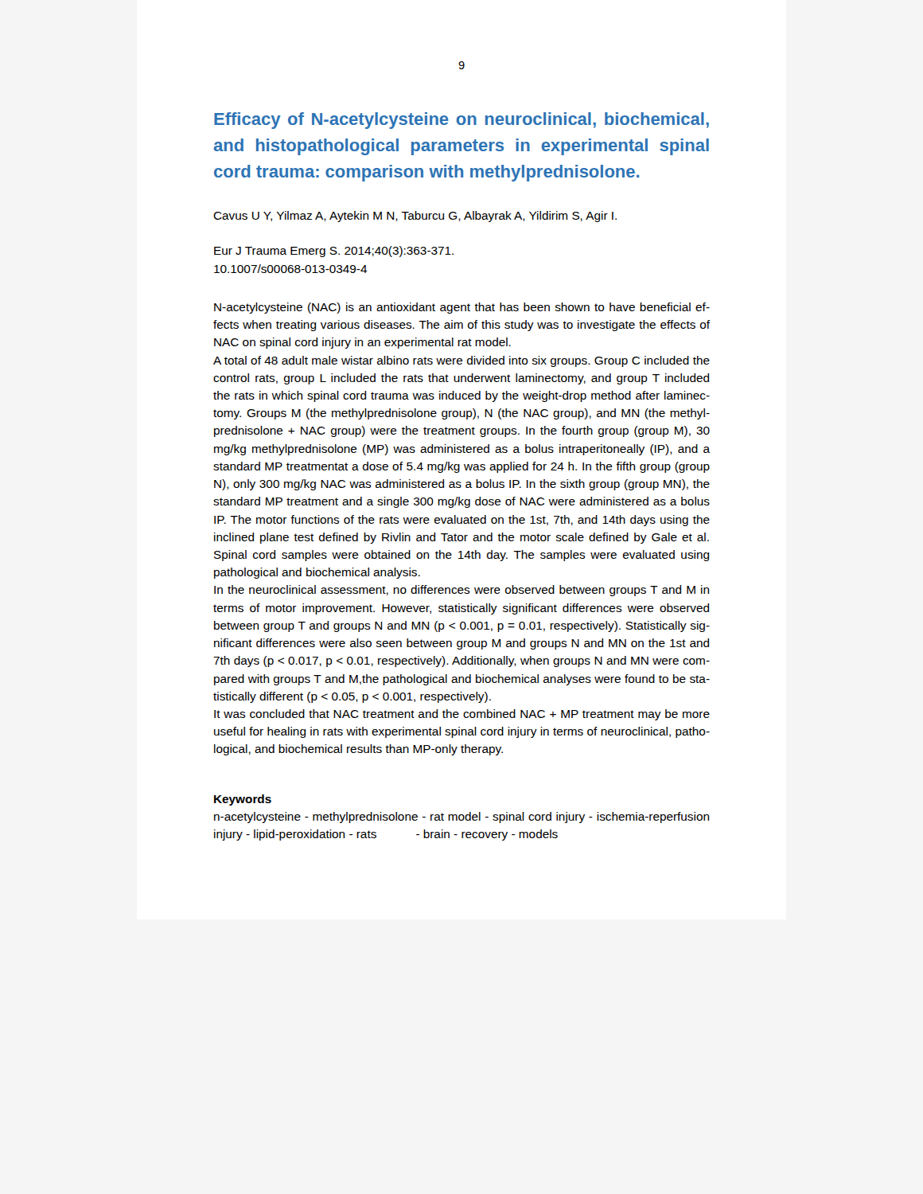9
Efficacy of N-acetylcysteine on neuroclinical, biochemical, and histopathological parameters in experimental spinal cord trauma: comparison with methylprednisolone.
Cavus U Y, Yilmaz A, Aytekin M N, Taburcu G, Albayrak A, Yildirim S, Agir I.
Eur J Trauma Emerg S. 2014;40(3):363-371.10.1007/s00068-013-0349-4
N-acetylcysteine (NAC) is an antioxidant agent that has been shown to have beneficial effects when treating various diseases. The aim of this study was to investigate the effects of NAC on spinal cord injury in an experimental rat model.
A total of 48 adult male wistar albino rats were divided into six groups. Group C included the control rats, group L included the rats that underwent laminectomy, and group T included the rats in which spinal cord trauma was induced by the weight-drop method after laminectomy. Groups M (the methylprednisolone group), N (the NAC group), and MN (the methylprednisolone + NAC group) were the treatment groups. In the fourth group (group M), 30 mg/kg methylprednisolone (MP) was administered as a bolus intraperitoneally (IP), and a standard MP treatmentat a dose of 5.4 mg/kg was applied for 24 h. In the fifth group (group N), only 300 mg/kg NAC was administered as a bolus IP. In the sixth group (group MN), the standard MP treatment and a single 300 mg/kg dose of NAC were administered as a bolus IP. The motor functions of the rats were evaluated on the 1st, 7th, and 14th days using the inclined plane test defined by Rivlin and Tator and the motor scale defined by Gale et al. Spinal cord samples were obtained on the 14th day. The samples were evaluated using pathological and biochemical analysis.
In the neuroclinical assessment, no differences were observed between groups T and M in terms of motor improvement. However, statistically significant differences were observed between group T and groups N and MN (p < 0.001, p = 0.01, respectively). Statistically significant differences were also seen between group M and groups N and MN on the 1st and 7th days (p < 0.017, p < 0.01, respectively). Additionally, when groups N and MN were compared with groups T and M,the pathological and biochemical analyses were found to be statistically different (p < 0.05, p < 0.001, respectively).
It was concluded that NAC treatment and the combined NAC + MP treatment may be more useful for healing in rats with experimental spinal cord injury in terms of neuroclinical, pathological, and biochemical results than MP-only therapy.
Keywords
n-acetylcysteine - methylprednisolone - rat model - spinal cord injury - ischemia-reperfusion injury - lipid-peroxidation - rats - brain - recovery - models